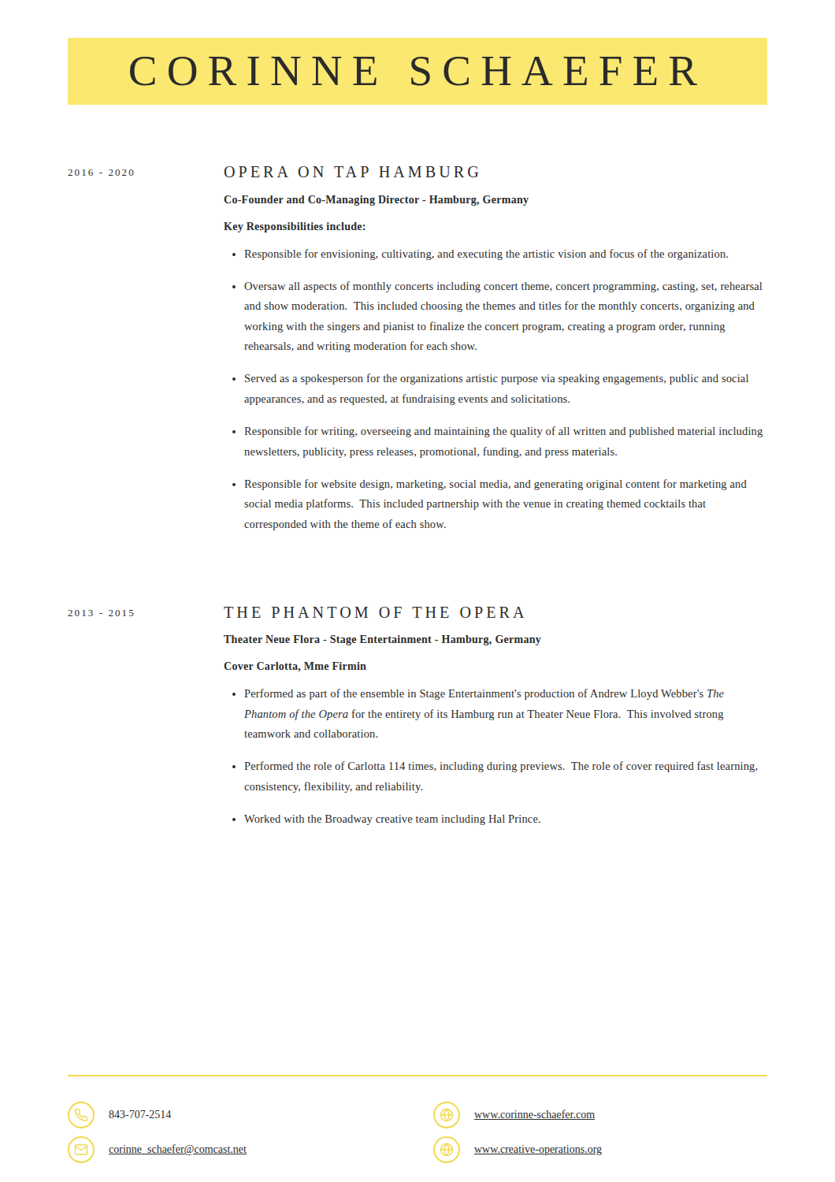CORINNE SCHAEFER
2016 - 2020
OPERA ON TAP HAMBURG
Co-Founder and Co-Managing Director - Hamburg, Germany
Key Responsibilities include:
Responsible for envisioning, cultivating, and executing the artistic vision and focus of the organization.
Oversaw all aspects of monthly concerts including concert theme, concert programming, casting, set, rehearsal and show moderation. This included choosing the themes and titles for the monthly concerts, organizing and working with the singers and pianist to finalize the concert program, creating a program order, running rehearsals, and writing moderation for each show.
Served as a spokesperson for the organizations artistic purpose via speaking engagements, public and social appearances, and as requested, at fundraising events and solicitations.
Responsible for writing, overseeing and maintaining the quality of all written and published material including newsletters, publicity, press releases, promotional, funding, and press materials.
Responsible for website design, marketing, social media, and generating original content for marketing and social media platforms. This included partnership with the venue in creating themed cocktails that corresponded with the theme of each show.
2013 - 2015
THE PHANTOM OF THE OPERA
Theater Neue Flora - Stage Entertainment - Hamburg, Germany
Cover Carlotta, Mme Firmin
Performed as part of the ensemble in Stage Entertainment's production of Andrew Lloyd Webber's The Phantom of the Opera for the entirety of its Hamburg run at Theater Neue Flora. This involved strong teamwork and collaboration.
Performed the role of Carlotta 114 times, including during previews. The role of cover required fast learning, consistency, flexibility, and reliability.
Worked with the Broadway creative team including Hal Prince.
843-707-2514
www.corinne-schaefer.com
corinne_schaefer@comcast.net
www.creative-operations.org